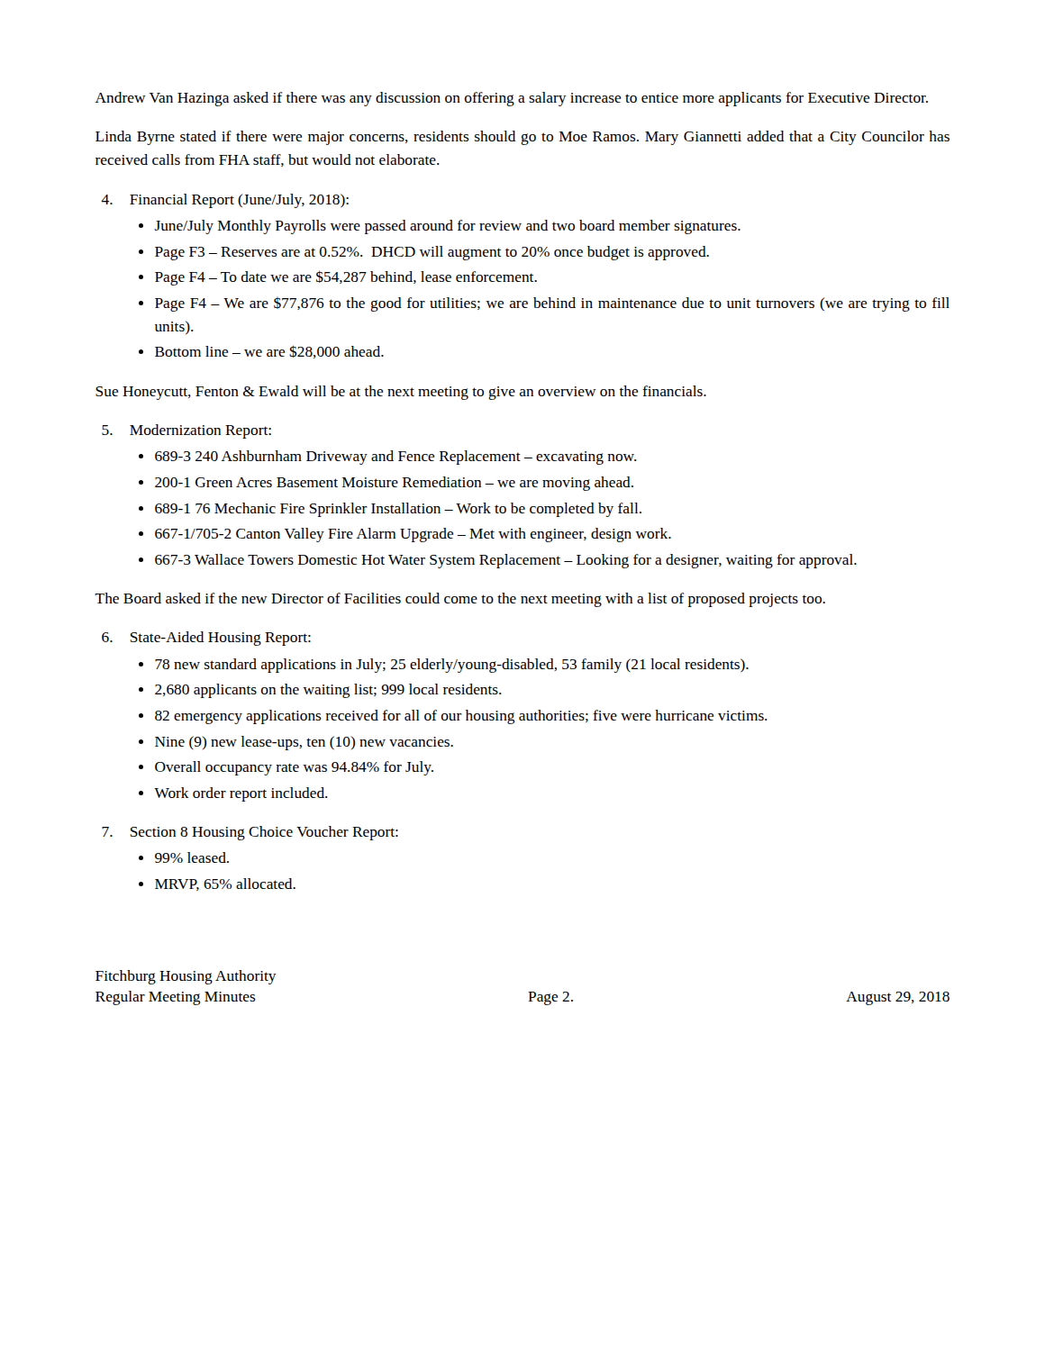Andrew Van Hazinga asked if there was any discussion on offering a salary increase to entice more applicants for Executive Director.
Linda Byrne stated if there were major concerns, residents should go to Moe Ramos. Mary Giannetti added that a City Councilor has received calls from FHA staff, but would not elaborate.
Financial Report (June/July, 2018):
June/July Monthly Payrolls were passed around for review and two board member signatures.
Page F3 – Reserves are at 0.52%. DHCD will augment to 20% once budget is approved.
Page F4 – To date we are $54,287 behind, lease enforcement.
Page F4 – We are $77,876 to the good for utilities; we are behind in maintenance due to unit turnovers (we are trying to fill units).
Bottom line – we are $28,000 ahead.
Sue Honeycutt, Fenton & Ewald will be at the next meeting to give an overview on the financials.
Modernization Report:
689-3 240 Ashburnham Driveway and Fence Replacement – excavating now.
200-1 Green Acres Basement Moisture Remediation – we are moving ahead.
689-1 76 Mechanic Fire Sprinkler Installation – Work to be completed by fall.
667-1/705-2 Canton Valley Fire Alarm Upgrade – Met with engineer, design work.
667-3 Wallace Towers Domestic Hot Water System Replacement – Looking for a designer, waiting for approval.
The Board asked if the new Director of Facilities could come to the next meeting with a list of proposed projects too.
State-Aided Housing Report:
78 new standard applications in July; 25 elderly/young-disabled, 53 family (21 local residents).
2,680 applicants on the waiting list; 999 local residents.
82 emergency applications received for all of our housing authorities; five were hurricane victims.
Nine (9) new lease-ups, ten (10) new vacancies.
Overall occupancy rate was 94.84% for July.
Work order report included.
Section 8 Housing Choice Voucher Report:
99% leased.
MRVP, 65% allocated.
Fitchburg Housing Authority
Regular Meeting Minutes Page 2. August 29, 2018